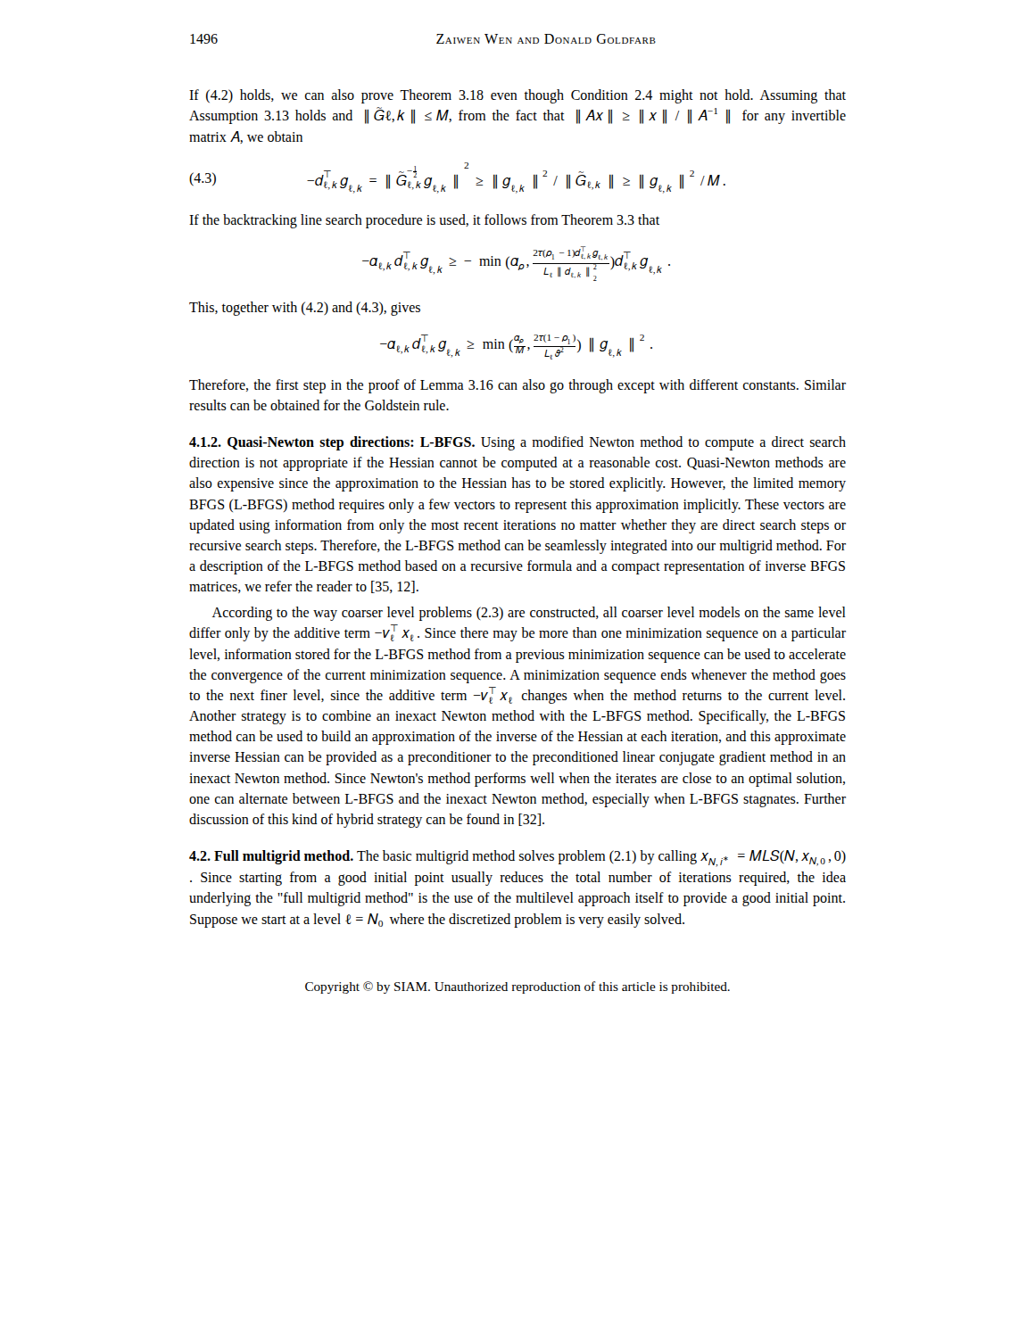1496 Zaiwen Wen and Donald Goldfarb
If (4.2) holds, we can also prove Theorem 3.18 even though Condition 2.4 might not hold. Assuming that Assumption 3.13 holds and ∥G~ℓ,k∥≤M, from the fact that ∥Ax∥≥∥x∥/∥A−1∥ for any invertible matrix A, we obtain
(4.3) − dℓ,k⊤ gℓ,k = ∥G~ℓ,k−12gℓ,k∥2 ≥ ∥gℓ,k∥2 / ∥G~ℓ,k∥ ≥ ∥gℓ,k∥2 / M .
If the backtracking line search procedure is used, it follows from Theorem 3.3 that
− αℓ,k dℓ,k⊤ gℓ,k ≥ − min ( αρ , 2τ(ρ1−1)dℓ,k⊤gℓ,k Lℓ∥dℓ,k∥22 ) dℓ,k⊤ gℓ,k .
This, together with (4.2) and (4.3), gives
− αℓ,k dℓ,k⊤ gℓ,k ≥ min ( αρM , 2τ(1−ρ1) Lℓϑ2 ) ∥gℓ,k∥2 .
Therefore, the first step in the proof of Lemma 3.16 can also go through except with different constants. Similar results can be obtained for the Goldstein rule.
4.1.2. Quasi-Newton step directions: L-BFGS.
Using a modified Newton method to compute a direct search direction is not appropriate if the Hessian cannot be computed at a reasonable cost. Quasi-Newton methods are also expensive since the approximation to the Hessian has to be stored explicitly. However, the limited memory BFGS (L-BFGS) method requires only a few vectors to represent this approximation implicitly. These vectors are updated using information from only the most recent iterations no matter whether they are direct search steps or recursive search steps. Therefore, the L-BFGS method can be seamlessly integrated into our multigrid method. For a description of the L-BFGS method based on a recursive formula and a compact representation of inverse BFGS matrices, we refer the reader to [35, 12].
According to the way coarser level problems (2.3) are constructed, all coarser level models on the same level differ only by the additive term −vℓ⊤xℓ. Since there may be more than one minimization sequence on a particular level, information stored for the L-BFGS method from a previous minimization sequence can be used to accelerate the convergence of the current minimization sequence. A minimization sequence ends whenever the method goes to the next finer level, since the additive term −vℓ⊤xℓ changes when the method returns to the current level. Another strategy is to combine an inexact Newton method with the L-BFGS method. Specifically, the L-BFGS method can be used to build an approximation of the inverse of the Hessian at each iteration, and this approximate inverse Hessian can be provided as a preconditioner to the preconditioned linear conjugate gradient method in an inexact Newton method. Since Newton's method performs well when the iterates are close to an optimal solution, one can alternate between L-BFGS and the inexact Newton method, especially when L-BFGS stagnates. Further discussion of this kind of hybrid strategy can be found in [32].
4.2. Full multigrid method.
The basic multigrid method solves problem (2.1) by calling xN,i∗=MLS(N,xN,0,0). Since starting from a good initial point usually reduces the total number of iterations required, the idea underlying the "full multigrid method" is the use of the multilevel approach itself to provide a good initial point. Suppose we start at a level ℓ=N0 where the discretized problem is very easily solved.
Copyright © by SIAM. Unauthorized reproduction of this article is prohibited.